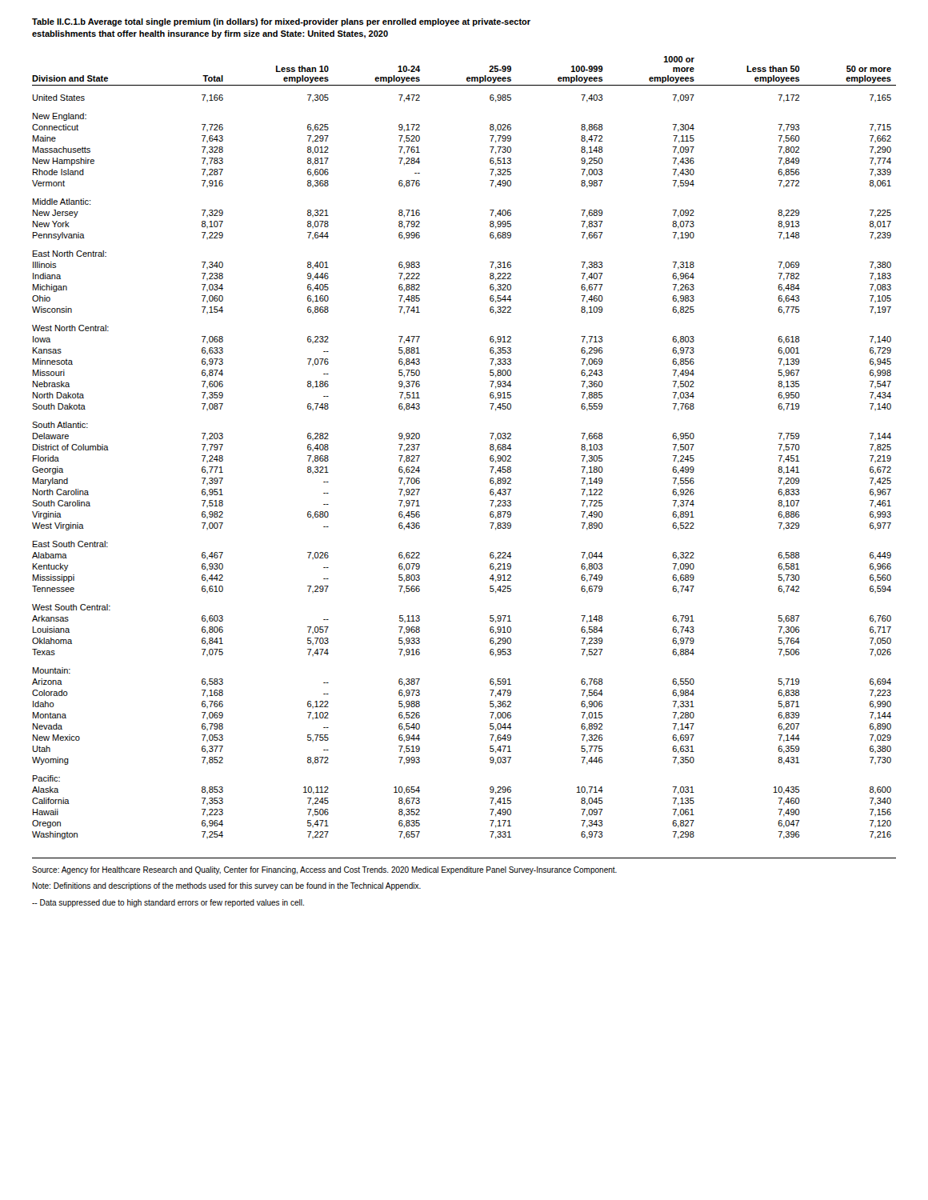Table II.C.1.b Average total single premium (in dollars) for mixed-provider plans per enrolled employee at private-sector
establishments that offer health insurance by firm size and State: United States, 2020
| Division and State | Total | Less than 10 employees | 10-24 employees | 25-99 employees | 100-999 employees | 1000 or more employees | Less than 50 employees | 50 or more employees |
| --- | --- | --- | --- | --- | --- | --- | --- | --- |
| United States | 7,166 | 7,305 | 7,472 | 6,985 | 7,403 | 7,097 | 7,172 | 7,165 |
| New England: |
| Connecticut | 7,726 | 6,625 | 9,172 | 8,026 | 8,868 | 7,304 | 7,793 | 7,715 |
| Maine | 7,643 | 7,297 | 7,520 | 7,799 | 8,472 | 7,115 | 7,560 | 7,662 |
| Massachusetts | 7,328 | 8,012 | 7,761 | 7,730 | 8,148 | 7,097 | 7,802 | 7,290 |
| New Hampshire | 7,783 | 8,817 | 7,284 | 6,513 | 9,250 | 7,436 | 7,849 | 7,774 |
| Rhode Island | 7,287 | 6,606 | -- | 7,325 | 7,003 | 7,430 | 6,856 | 7,339 |
| Vermont | 7,916 | 8,368 | 6,876 | 7,490 | 8,987 | 7,594 | 7,272 | 8,061 |
| Middle Atlantic: |
| New Jersey | 7,329 | 8,321 | 8,716 | 7,406 | 7,689 | 7,092 | 8,229 | 7,225 |
| New York | 8,107 | 8,078 | 8,792 | 8,995 | 7,837 | 8,073 | 8,913 | 8,017 |
| Pennsylvania | 7,229 | 7,644 | 6,996 | 6,689 | 7,667 | 7,190 | 7,148 | 7,239 |
| East North Central: |
| Illinois | 7,340 | 8,401 | 6,983 | 7,316 | 7,383 | 7,318 | 7,069 | 7,380 |
| Indiana | 7,238 | 9,446 | 7,222 | 8,222 | 7,407 | 6,964 | 7,782 | 7,183 |
| Michigan | 7,034 | 6,405 | 6,882 | 6,320 | 6,677 | 7,263 | 6,484 | 7,083 |
| Ohio | 7,060 | 6,160 | 7,485 | 6,544 | 7,460 | 6,983 | 6,643 | 7,105 |
| Wisconsin | 7,154 | 6,868 | 7,741 | 6,322 | 8,109 | 6,825 | 6,775 | 7,197 |
| West North Central: |
| Iowa | 7,068 | 6,232 | 7,477 | 6,912 | 7,713 | 6,803 | 6,618 | 7,140 |
| Kansas | 6,633 | -- | 5,881 | 6,353 | 6,296 | 6,973 | 6,001 | 6,729 |
| Minnesota | 6,973 | 7,076 | 6,843 | 7,333 | 7,069 | 6,856 | 7,139 | 6,945 |
| Missouri | 6,874 | -- | 5,750 | 5,800 | 6,243 | 7,494 | 5,967 | 6,998 |
| Nebraska | 7,606 | 8,186 | 9,376 | 7,934 | 7,360 | 7,502 | 8,135 | 7,547 |
| North Dakota | 7,359 | -- | 7,511 | 6,915 | 7,885 | 7,034 | 6,950 | 7,434 |
| South Dakota | 7,087 | 6,748 | 6,843 | 7,450 | 6,559 | 7,768 | 6,719 | 7,140 |
| South Atlantic: |
| Delaware | 7,203 | 6,282 | 9,920 | 7,032 | 7,668 | 6,950 | 7,759 | 7,144 |
| District of Columbia | 7,797 | 6,408 | 7,237 | 8,684 | 8,103 | 7,507 | 7,570 | 7,825 |
| Florida | 7,248 | 7,868 | 7,827 | 6,902 | 7,305 | 7,245 | 7,451 | 7,219 |
| Georgia | 6,771 | 8,321 | 6,624 | 7,458 | 7,180 | 6,499 | 8,141 | 6,672 |
| Maryland | 7,397 | -- | 7,706 | 6,892 | 7,149 | 7,556 | 7,209 | 7,425 |
| North Carolina | 6,951 | -- | 7,927 | 6,437 | 7,122 | 6,926 | 6,833 | 6,967 |
| South Carolina | 7,518 | -- | 7,971 | 7,233 | 7,725 | 7,374 | 8,107 | 7,461 |
| Virginia | 6,982 | 6,680 | 6,456 | 6,879 | 7,490 | 6,891 | 6,886 | 6,993 |
| West Virginia | 7,007 | -- | 6,436 | 7,839 | 7,890 | 6,522 | 7,329 | 6,977 |
| East South Central: |
| Alabama | 6,467 | 7,026 | 6,622 | 6,224 | 7,044 | 6,322 | 6,588 | 6,449 |
| Kentucky | 6,930 | -- | 6,079 | 6,219 | 6,803 | 7,090 | 6,581 | 6,966 |
| Mississippi | 6,442 | -- | 5,803 | 4,912 | 6,749 | 6,689 | 5,730 | 6,560 |
| Tennessee | 6,610 | 7,297 | 7,566 | 5,425 | 6,679 | 6,747 | 6,742 | 6,594 |
| West South Central: |
| Arkansas | 6,603 | -- | 5,113 | 5,971 | 7,148 | 6,791 | 5,687 | 6,760 |
| Louisiana | 6,806 | 7,057 | 7,968 | 6,910 | 6,584 | 6,743 | 7,306 | 6,717 |
| Oklahoma | 6,841 | 5,703 | 5,933 | 6,290 | 7,239 | 6,979 | 5,764 | 7,050 |
| Texas | 7,075 | 7,474 | 7,916 | 6,953 | 7,527 | 6,884 | 7,506 | 7,026 |
| Mountain: |
| Arizona | 6,583 | -- | 6,387 | 6,591 | 6,768 | 6,550 | 5,719 | 6,694 |
| Colorado | 7,168 | -- | 6,973 | 7,479 | 7,564 | 6,984 | 6,838 | 7,223 |
| Idaho | 6,766 | 6,122 | 5,988 | 5,362 | 6,906 | 7,331 | 5,871 | 6,990 |
| Montana | 7,069 | 7,102 | 6,526 | 7,006 | 7,015 | 7,280 | 6,839 | 7,144 |
| Nevada | 6,798 | -- | 6,540 | 5,044 | 6,892 | 7,147 | 6,207 | 6,890 |
| New Mexico | 7,053 | 5,755 | 6,944 | 7,649 | 7,326 | 6,697 | 7,144 | 7,029 |
| Utah | 6,377 | -- | 7,519 | 5,471 | 5,775 | 6,631 | 6,359 | 6,380 |
| Wyoming | 7,852 | 8,872 | 7,993 | 9,037 | 7,446 | 7,350 | 8,431 | 7,730 |
| Pacific: |
| Alaska | 8,853 | 10,112 | 10,654 | 9,296 | 10,714 | 7,031 | 10,435 | 8,600 |
| California | 7,353 | 7,245 | 8,673 | 7,415 | 8,045 | 7,135 | 7,460 | 7,340 |
| Hawaii | 7,223 | 7,506 | 8,352 | 7,490 | 7,097 | 7,061 | 7,490 | 7,156 |
| Oregon | 6,964 | 5,471 | 6,835 | 7,171 | 7,343 | 6,827 | 6,047 | 7,120 |
| Washington | 7,254 | 7,227 | 7,657 | 7,331 | 6,973 | 7,298 | 7,396 | 7,216 |
Source: Agency for Healthcare Research and Quality, Center for Financing, Access and Cost Trends. 2020 Medical Expenditure Panel Survey-Insurance Component.
Note: Definitions and descriptions of the methods used for this survey can be found in the Technical Appendix.
-- Data suppressed due to high standard errors or few reported values in cell.